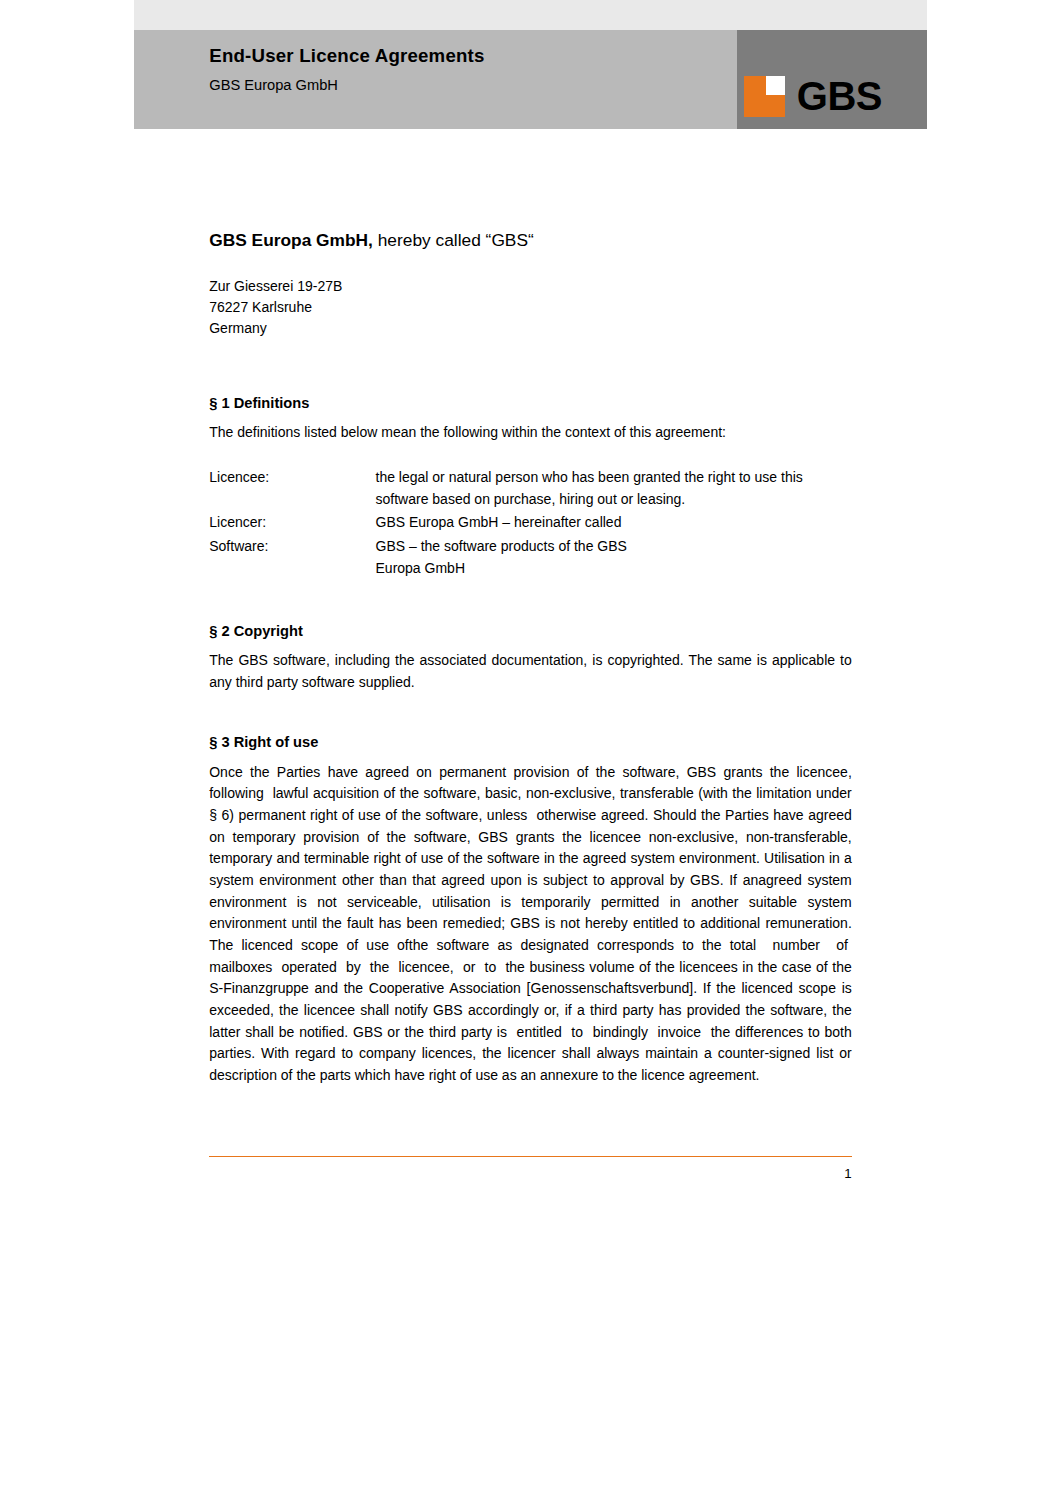End-User Licence Agreements
GBS Europa GmbH
GBS
GBS Europa GmbH, hereby called “GBS“
Zur Giesserei 19-27B
76227 Karlsruhe
Germany
§ 1 Definitions
The definitions listed below mean the following within the context of this agreement:
| Licencee: | the legal or natural person who has been granted the right to use this software based on purchase, hiring out or leasing. |
| Licencer: | GBS Europa GmbH – hereinafter called |
| Software: | GBS – the software products of the GBS Europa GmbH |
§ 2 Copyright
The GBS software, including the associated documentation, is copyrighted. The same is applicable to any third party software supplied.
§ 3 Right of use
Once the Parties have agreed on permanent provision of the software, GBS grants the licencee, following lawful acquisition of the software, basic, non-exclusive, transferable (with the limitation under § 6) permanent right of use of the software, unless otherwise agreed. Should the Parties have agreed on temporary provision of the software, GBS grants the licencee non-exclusive, non-transferable, temporary and terminable right of use of the software in the agreed system environment. Utilisation in a system environment other than that agreed upon is subject to approval by GBS. If anagreed system environment is not serviceable, utilisation is temporarily permitted in another suitable system environment until the fault has been remedied; GBS is not hereby entitled to additional remuneration. The licenced scope of use ofthe software as designated corresponds to the total number of mailboxes operated by the licencee, or to the business volume of the licencees in the case of the S-Finanzgruppe and the Cooperative Association [Genossenschaftsverbund]. If the licenced scope is exceeded, the licencee shall notify GBS accordingly or, if a third party has provided the software, the latter shall be notified. GBS or the third party is entitled to bindingly invoice the differences to both parties. With regard to company licences, the licencer shall always maintain a counter-signed list or description of the parts which have right of use as an annexure to the licence agreement.
1